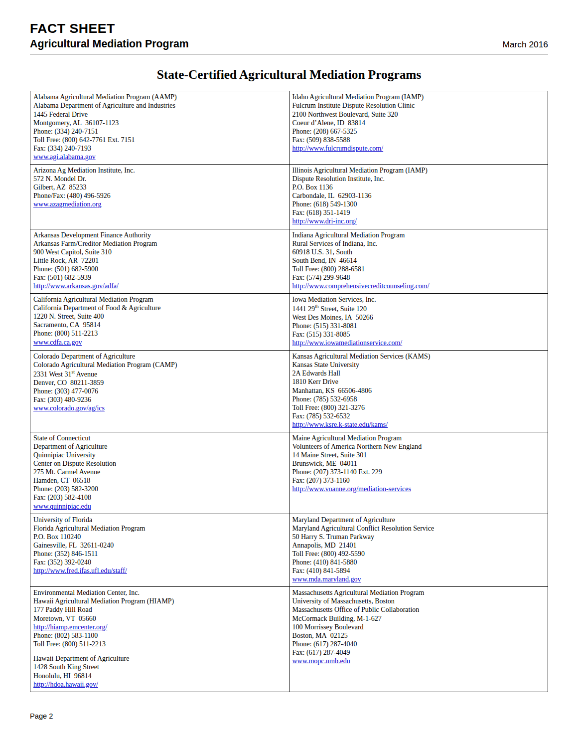FACT SHEET
Agricultural Mediation Program
March 2016
State-Certified Agricultural Mediation Programs
| Alabama Agricultural Mediation Program (AAMP) Alabama Department of Agriculture and Industries 1445 Federal Drive Montgomery, AL 36107-1123 Phone: (334) 240-7151 Toll Free: (800) 642-7761 Ext. 7151 Fax: (334) 240-7193 www.agi.alabama.gov | Idaho Agricultural Mediation Program (IAMP) Fulcrum Institute Dispute Resolution Clinic 2100 Northwest Boulevard, Suite 320 Coeur d’Alene, ID 83814 Phone: (208) 667-5325 Fax: (509) 838-5588 http://www.fulcrumdispute.com/ |
| Arizona Ag Mediation Institute, Inc. 572 N. Mondel Dr. Gilbert, AZ 85233 Phone/Fax: (480) 496-5926 www.azagmediation.org | Illinois Agricultural Mediation Program (IAMP) Dispute Resolution Institute, Inc. P.O. Box 1136 Carbondale, IL 62903-1136 Phone: (618) 549-1300 Fax: (618) 351-1419 http://www.dri-inc.org/ |
| Arkansas Development Finance Authority Arkansas Farm/Creditor Mediation Program 900 West Capitol, Suite 310 Little Rock, AR 72201 Phone: (501) 682-5900 Fax: (501) 682-5939 http://www.arkansas.gov/adfa/ | Indiana Agricultural Mediation Program Rural Services of Indiana, Inc. 60918 U.S. 31, South South Bend, IN 46614 Toll Free: (800) 288-6581 Fax: (574) 299-9648 http://www.comprehensivecreditcounseling.com/ |
| California Agricultural Mediation Program California Department of Food & Agriculture 1220 N. Street, Suite 400 Sacramento, CA 95814 Phone: (800) 511-2213 www.cdfa.ca.gov | Iowa Mediation Services, Inc. 1441 29 th Street, Suite 120 West Des Moines, IA 50266 Phone: (515) 331-8081 Fax: (515) 331-8085 http://www.iowamediationservice.com/ |
| Colorado Department of Agriculture Colorado Agricultural Mediation Program (CAMP) 2331 West 31 st Avenue Denver, CO 80211-3859 Phone: (303) 477-0076 Fax: (303) 480-9236 www.colorado.gov/ag/ics | Kansas Agricultural Mediation Services (KAMS) Kansas State University 2A Edwards Hall 1810 Kerr Drive Manhattan, KS 66506-4806 Phone: (785) 532-6958 Toll Free: (800) 321-3276 Fax: (785) 532-6532 http://www.ksre.k-state.edu/kams/ |
| State of Connecticut Department of Agriculture Quinnipiac University Center on Dispute Resolution 275 Mt. Carmel Avenue Hamden, CT 06518 Phone: (203) 582-3200 Fax: (203) 582-4108 www.quinnipiac.edu | Maine Agricultural Mediation Program Volunteers of America Northern New England 14 Maine Street, Suite 301 Brunswick, ME 04011 Phone: (207) 373-1140 Ext. 229 Fax: (207) 373-1160 http://www.voanne.org/mediation-services |
| University of Florida Florida Agricultural Mediation Program P.O. Box 110240 Gainesville, FL 32611-0240 Phone: (352) 846-1511 Fax: (352) 392-0240 http://www.fred.ifas.ufl.edu/staff/ | Maryland Department of Agriculture Maryland Agricultural Conflict Resolution Service 50 Harry S. Truman Parkway Annapolis, MD 21401 Toll Free: (800) 492-5590 Phone: (410) 841-5880 Fax: (410) 841-5894 www.mda.maryland.gov |
| Environmental Mediation Center, Inc. Hawaii Agricultural Mediation Program (HIAMP) 177 Paddy Hill Road Moretown, VT 05660 http://hiamp.emcenter.org/ Phone: (802) 583-1100 Toll Free: (800) 511-2213 Hawaii Department of Agriculture 1428 South King Street Honolulu, HI 96814 http://hdoa.hawaii.gov/ | Massachusetts Agricultural Mediation Program University of Massachusetts, Boston Massachusetts Office of Public Collaboration McCormack Building, M-1-627 100 Morrissey Boulevard Boston, MA 02125 Phone: (617) 287-4040 Fax: (617) 287-4049 www.mopc.umb.edu |
Page 2